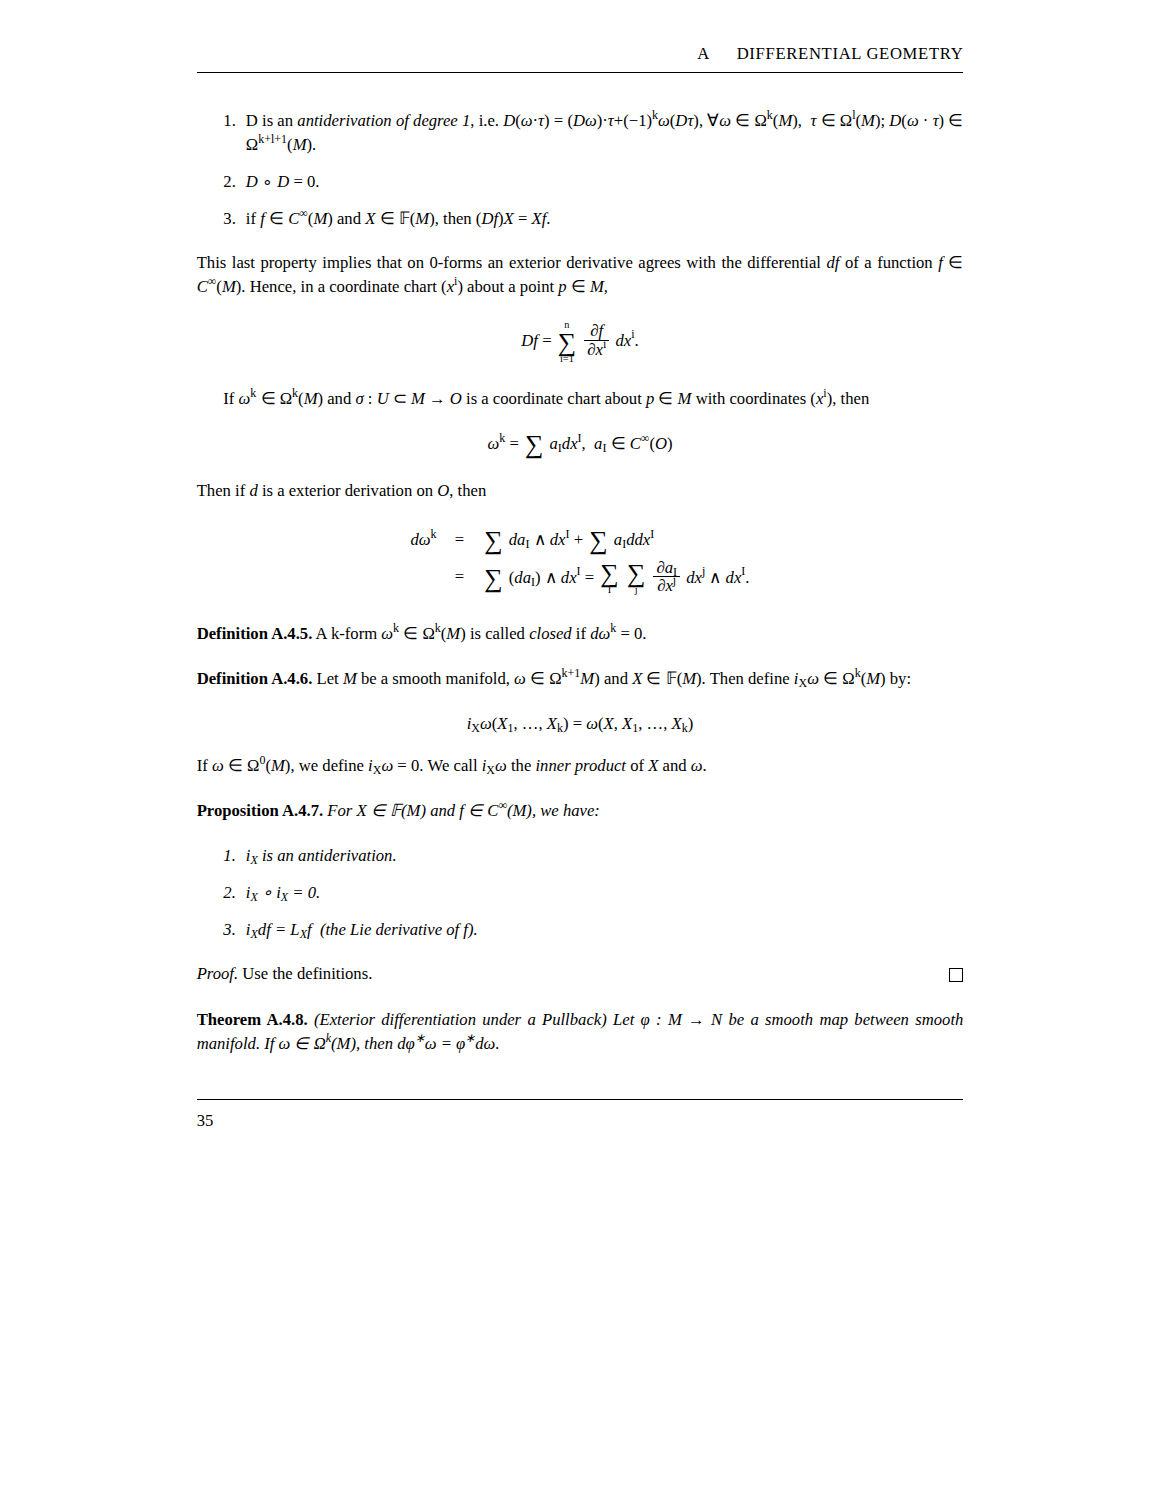ADIFFERENTIAL GEOMETRY
D is an antiderivation of degree 1, i.e. D(ω·τ) = (Dω)·τ+(−1)kω(Dτ), ∀ω ∈ Ωk(M), τ ∈ Ωl(M); D(ω · τ) ∈ Ωk+l+1(M).
D ∘ D = 0.
if f ∈ C∞(M) and X ∈ 𝔽(M), then (Df)X = Xf.
This last property implies that on 0-forms an exterior derivative agrees with the differential df of a function f ∈ C∞(M). Hence, in a coordinate chart (xi) about a point p ∈ M,
Df = n ∑ i=1 ∂f ∂xi dxi.
If ωk ∈ Ωk(M) and σ : U ⊂ M → O is a coordinate chart about p ∈ M with coordinates (xi), then
ωk = ∑ aIdxI, aI ∈ C∞(O)
Then if d is a exterior derivation on O, then
| dω k | = | ∑ da I ∧ dx I + ∑ a I ddx I |
| | = | ∑ ( da I ) ∧ dx I = ∑ I ∑ j ∂ a I ∂ x j dx j ∧ dx I . |
Definition A.4.5. A k-form ωk ∈ Ωk(M) is called closed if dωk = 0.
Definition A.4.6. Let M be a smooth manifold, ω ∈ Ωk+1M) and X ∈ 𝔽(M). Then define iXω ∈ Ωk(M) by:
iXω(X1, …, Xk) = ω(X, X1, …, Xk)
If ω ∈ Ω0(M), we define iXω = 0. We call iXω the inner product of X and ω.
Proposition A.4.7. For X ∈ 𝔽(M) and f ∈ C∞(M), we have:
iX is an antiderivation.
iX ∘ iX = 0.
iXdf = LXf (the Lie derivative of f).
Proof. Use the definitions.
Theorem A.4.8. (Exterior differentiation under a Pullback) Let φ : M → N be a smooth map between smooth manifold. If ω ∈ Ωk(M), then dφ∗ω = φ∗dω.
35